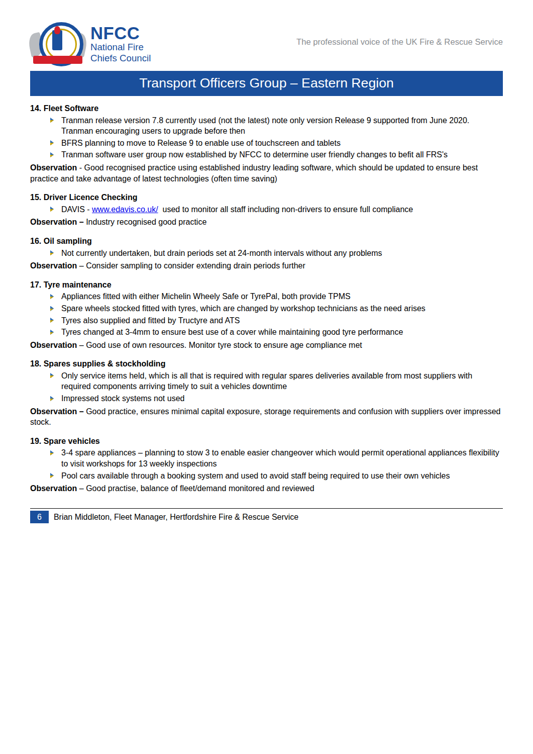NFCC
National Fire
Chiefs Council
The professional voice of the UK Fire & Rescue Service
Transport Officers Group – Eastern Region
14. Fleet Software
Tranman release version 7.8 currently used (not the latest) note only version Release 9 supported from June 2020. Tranman encouraging users to upgrade before then
BFRS planning to move to Release 9 to enable use of touchscreen and tablets
Tranman software user group now established by NFCC to determine user friendly changes to befit all FRS's
Observation - Good recognised practice using established industry leading software, which should be updated to ensure best practice and take advantage of latest technologies (often time saving)
15. Driver Licence Checking
DAVIS - www.edavis.co.uk/ used to monitor all staff including non-drivers to ensure full compliance
Observation – Industry recognised good practice
16. Oil sampling
Not currently undertaken, but drain periods set at 24-month intervals without any problems
Observation – Consider sampling to consider extending drain periods further
17. Tyre maintenance
Appliances fitted with either Michelin Wheely Safe or TyrePal, both provide TPMS
Spare wheels stocked fitted with tyres, which are changed by workshop technicians as the need arises
Tyres also supplied and fitted by Tructyre and ATS
Tyres changed at 3-4mm to ensure best use of a cover while maintaining good tyre performance
Observation – Good use of own resources. Monitor tyre stock to ensure age compliance met
18. Spares supplies & stockholding
Only service items held, which is all that is required with regular spares deliveries available from most suppliers with required components arriving timely to suit a vehicles downtime
Impressed stock systems not used
Observation – Good practice, ensures minimal capital exposure, storage requirements and confusion with suppliers over impressed stock.
19. Spare vehicles
3-4 spare appliances – planning to stow 3 to enable easier changeover which would permit operational appliances flexibility to visit workshops for 13 weekly inspections
Pool cars available through a booking system and used to avoid staff being required to use their own vehicles
Observation – Good practise, balance of fleet/demand monitored and reviewed
6 Brian Middleton, Fleet Manager, Hertfordshire Fire & Rescue Service